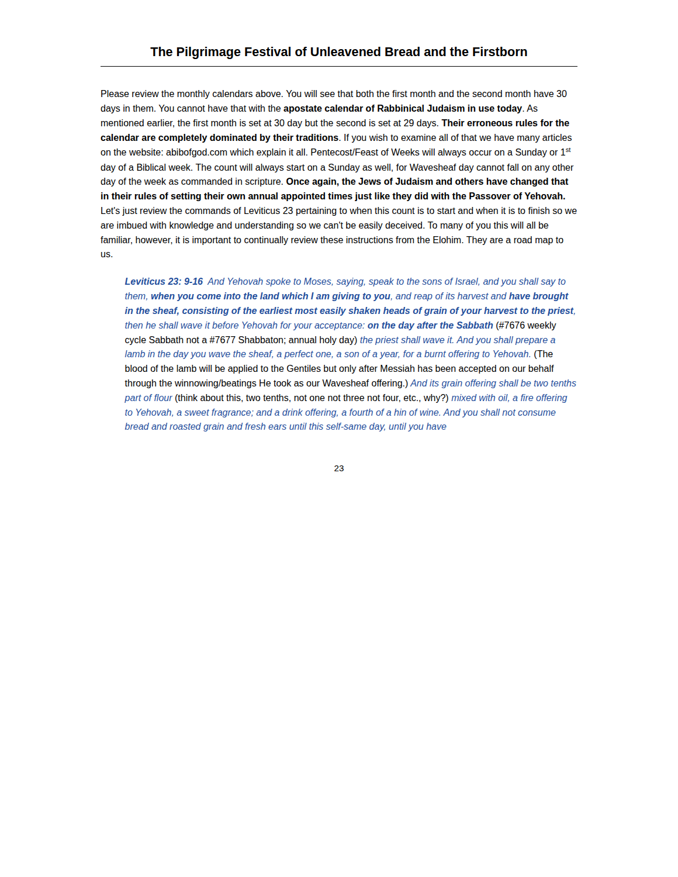The Pilgrimage Festival of Unleavened Bread and the Firstborn
Please review the monthly calendars above. You will see that both the first month and the second month have 30 days in them. You cannot have that with the apostate calendar of Rabbinical Judaism in use today. As mentioned earlier, the first month is set at 30 day but the second is set at 29 days. Their erroneous rules for the calendar are completely dominated by their traditions. If you wish to examine all of that we have many articles on the website: abibofgod.com which explain it all. Pentecost/Feast of Weeks will always occur on a Sunday or 1st day of a Biblical week. The count will always start on a Sunday as well, for Wavesheaf day cannot fall on any other day of the week as commanded in scripture. Once again, the Jews of Judaism and others have changed that in their rules of setting their own annual appointed times just like they did with the Passover of Yehovah. Let's just review the commands of Leviticus 23 pertaining to when this count is to start and when it is to finish so we are imbued with knowledge and understanding so we can't be easily deceived. To many of you this will all be familiar, however, it is important to continually review these instructions from the Elohim. They are a road map to us.
Leviticus 23: 9-16 And Yehovah spoke to Moses, saying, speak to the sons of Israel, and you shall say to them, when you come into the land which I am giving to you, and reap of its harvest and have brought in the sheaf, consisting of the earliest most easily shaken heads of grain of your harvest to the priest, then he shall wave it before Yehovah for your acceptance: on the day after the Sabbath (#7676 weekly cycle Sabbath not a #7677 Shabbaton; annual holy day) the priest shall wave it. And you shall prepare a lamb in the day you wave the sheaf, a perfect one, a son of a year, for a burnt offering to Yehovah. (The blood of the lamb will be applied to the Gentiles but only after Messiah has been accepted on our behalf through the winnowing/beatings He took as our Wavesheaf offering.) And its grain offering shall be two tenths part of flour (think about this, two tenths, not one not three not four, etc., why?) mixed with oil, a fire offering to Yehovah, a sweet fragrance; and a drink offering, a fourth of a hin of wine. And you shall not consume bread and roasted grain and fresh ears until this self-same day, until you have
23